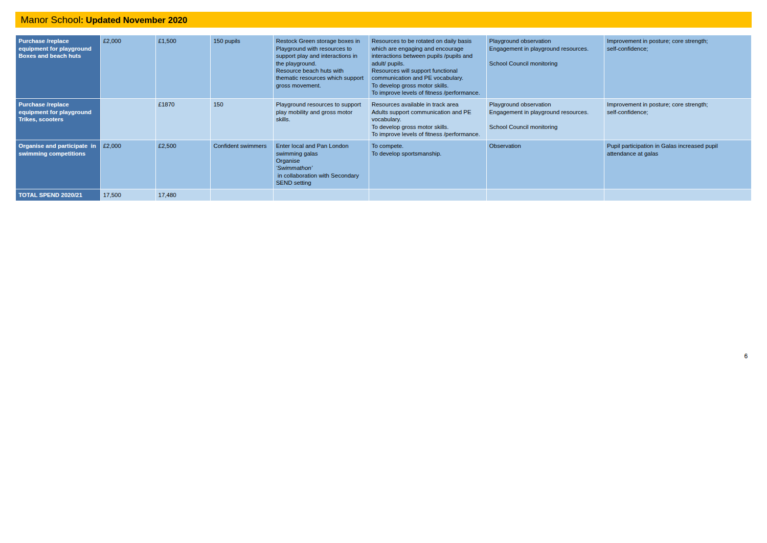Manor School: Updated November 2020
| Purchase /replace equipment for playground Boxes and beach huts | £2,000 | £1,500 | 150 pupils | Restock Green storage boxes in Playground with resources to support play and interactions in the playground. Resource beach huts with thematic resources which support gross movement. | Resources to be rotated on daily basis which are engaging and encourage interactions between pupils /pupils and adult/ pupils. Resources will support functional communication and PE vocabulary. To develop gross motor skills. To improve levels of fitness /performance. | Playground observation Engagement in playground resources. School Council monitoring | Improvement in posture; core strength; self-confidence; |
| Purchase /replace equipment for playground Trikes, scooters | | £1870 | 150 | Playground resources to support play mobility and gross motor skills. | Resources available in track area Adults support communication and PE vocabulary. To develop gross motor skills. To improve levels of fitness /performance. | Playground observation Engagement in playground resources. School Council monitoring | Improvement in posture; core strength; self-confidence; |
| Organise and participate in swimming competitions | £2,000 | £2,500 | Confident swimmers | Enter local and Pan London swimming galas Organise ‘Swimmathon’ in collaboration with Secondary SEND setting | To compete. To develop sportsmanship. | Observation | Pupil participation in Galas increased pupil attendance at galas |
| TOTAL SPEND 2020/21 | 17,500 | 17,480 | | | | | |
6